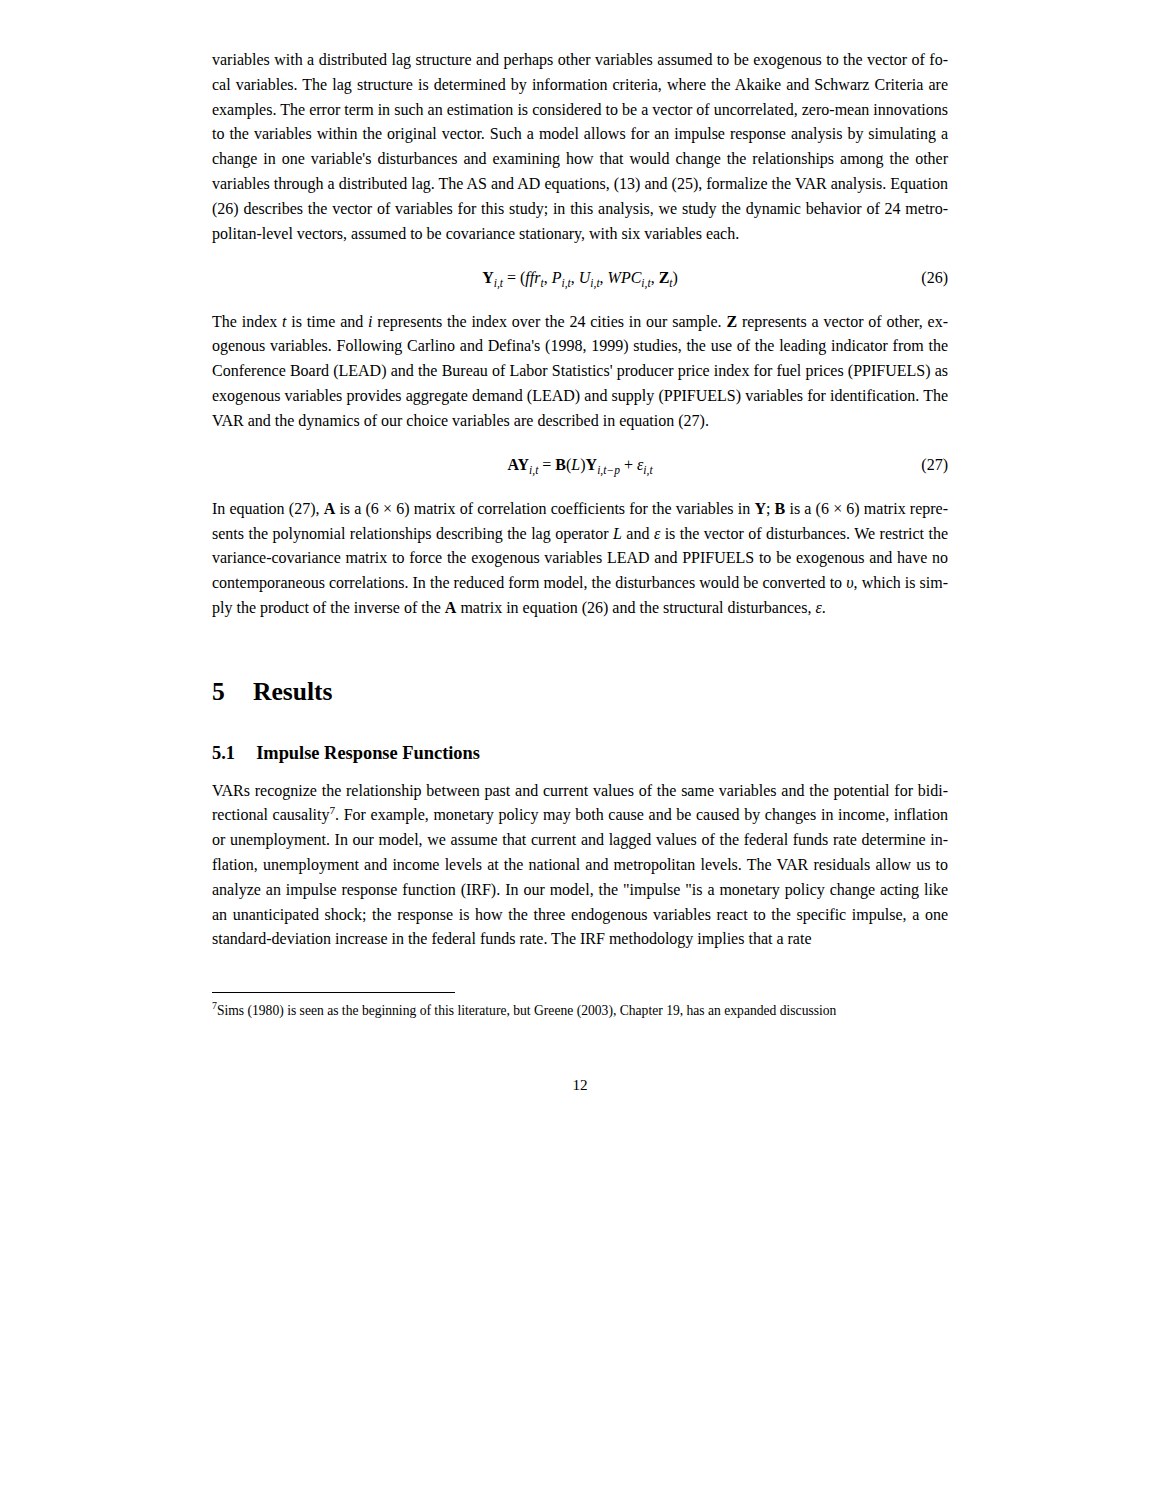variables with a distributed lag structure and perhaps other variables assumed to be exogenous to the vector of focal variables. The lag structure is determined by information criteria, where the Akaike and Schwarz Criteria are examples. The error term in such an estimation is considered to be a vector of uncorrelated, zero-mean innovations to the variables within the original vector. Such a model allows for an impulse response analysis by simulating a change in one variable's disturbances and examining how that would change the relationships among the other variables through a distributed lag. The AS and AD equations, (13) and (25), formalize the VAR analysis. Equation (26) describes the vector of variables for this study; in this analysis, we study the dynamic behavior of 24 metropolitan-level vectors, assumed to be covariance stationary, with six variables each.
Yi,t = (ffrt, Pi,t, Ui,t, WPCi,t, Zt) (26)
The index t is time and i represents the index over the 24 cities in our sample. Z represents a vector of other, exogenous variables. Following Carlino and Defina's (1998, 1999) studies, the use of the leading indicator from the Conference Board (LEAD) and the Bureau of Labor Statistics' producer price index for fuel prices (PPIFUELS) as exogenous variables provides aggregate demand (LEAD) and supply (PPIFUELS) variables for identification. The VAR and the dynamics of our choice variables are described in equation (27).
AYi,t = B(L)Yi,t−p + εi,t (27)
In equation (27), A is a (6 × 6) matrix of correlation coefficients for the variables in Y; B is a (6 × 6) matrix represents the polynomial relationships describing the lag operator L and ε is the vector of disturbances. We restrict the variance-covariance matrix to force the exogenous variables LEAD and PPIFUELS to be exogenous and have no contemporaneous correlations. In the reduced form model, the disturbances would be converted to υ, which is simply the product of the inverse of the A matrix in equation (26) and the structural disturbances, ε.
5 Results
5.1 Impulse Response Functions
VARs recognize the relationship between past and current values of the same variables and the potential for bidirectional causality7. For example, monetary policy may both cause and be caused by changes in income, inflation or unemployment. In our model, we assume that current and lagged values of the federal funds rate determine inflation, unemployment and income levels at the national and metropolitan levels. The VAR residuals allow us to analyze an impulse response function (IRF). In our model, the "impulse "is a monetary policy change acting like an unanticipated shock; the response is how the three endogenous variables react to the specific impulse, a one standard-deviation increase in the federal funds rate. The IRF methodology implies that a rate
7Sims (1980) is seen as the beginning of this literature, but Greene (2003), Chapter 19, has an expanded discussion
12